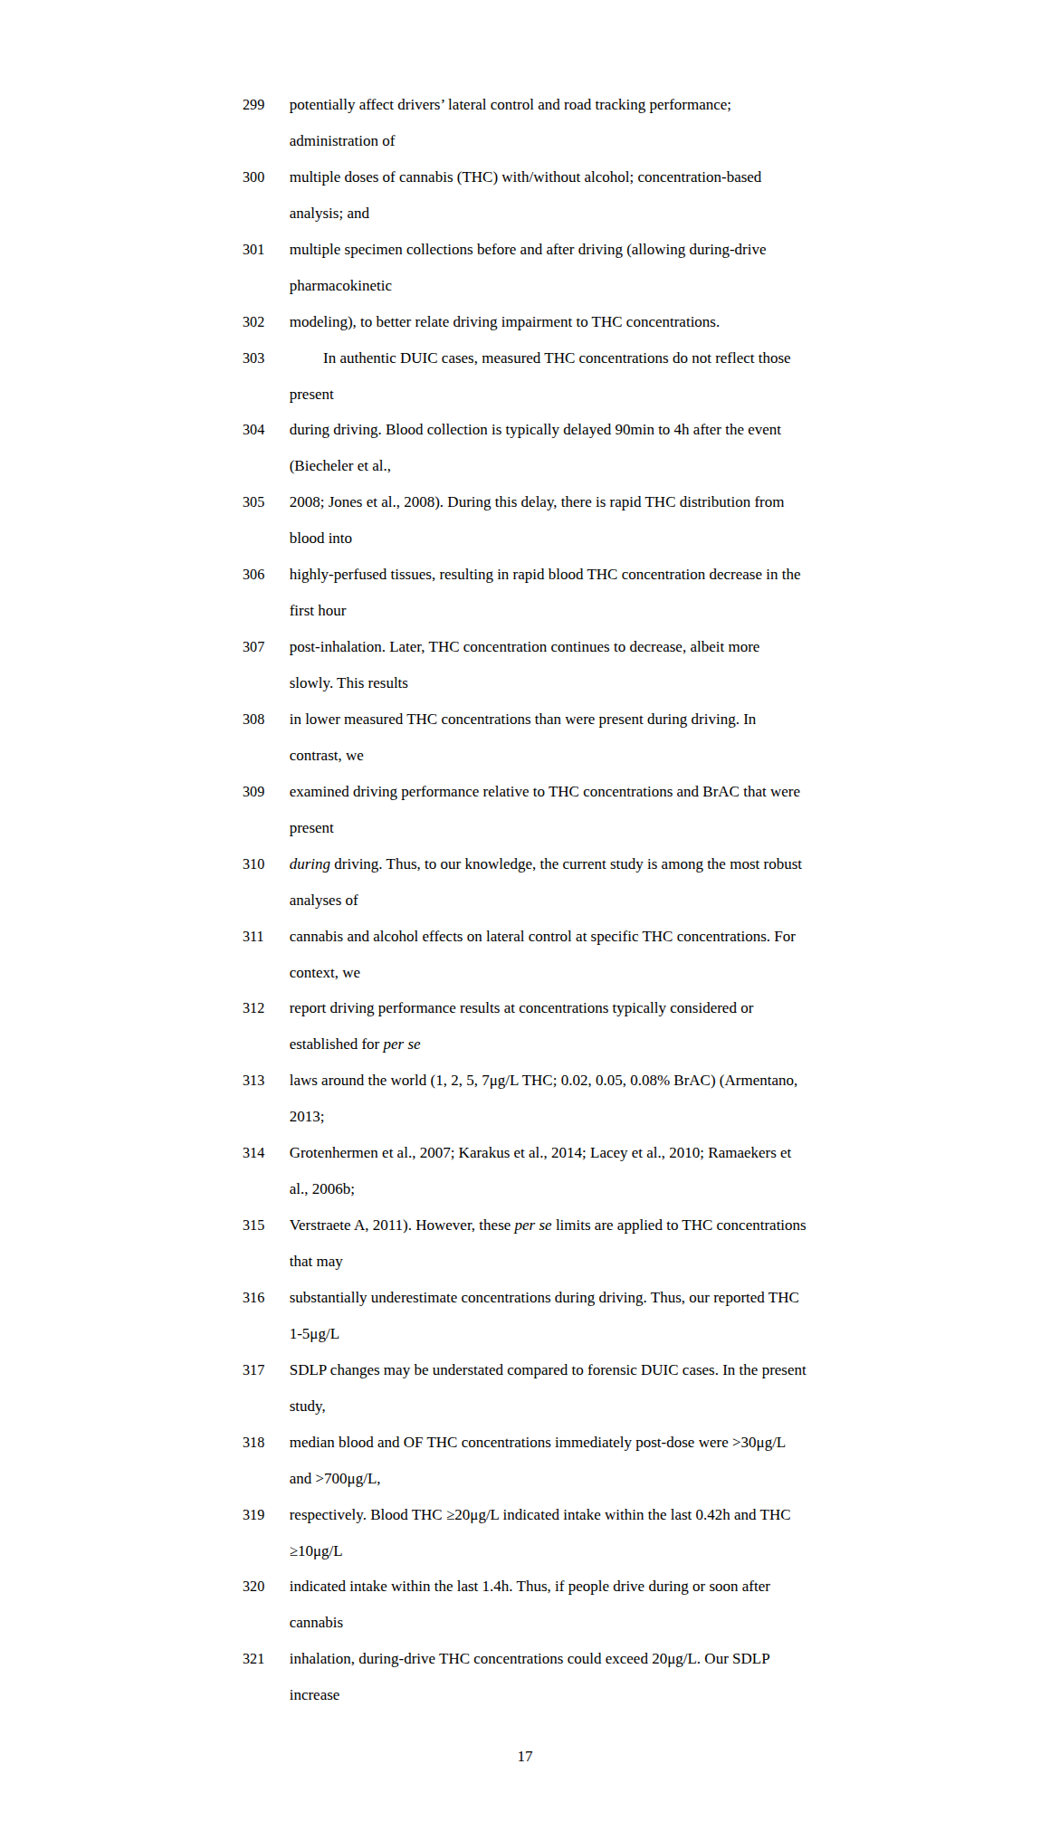299 potentially affect drivers’ lateral control and road tracking performance; administration of
300 multiple doses of cannabis (THC) with/without alcohol; concentration-based analysis; and
301 multiple specimen collections before and after driving (allowing during-drive pharmacokinetic
302 modeling), to better relate driving impairment to THC concentrations.
303 In authentic DUIC cases, measured THC concentrations do not reflect those present
304 during driving. Blood collection is typically delayed 90min to 4h after the event (Biecheler et al.,
3052008; Jones et al., 2008). During this delay, there is rapid THC distribution from blood into
306 highly-perfused tissues, resulting in rapid blood THC concentration decrease in the first hour
307 post-inhalation. Later, THC concentration continues to decrease, albeit more slowly. This results
308 in lower measured THC concentrations than were present during driving. In contrast, we
309 examined driving performance relative to THC concentrations and BrAC that were present
310 during driving. Thus, to our knowledge, the current study is among the most robust analyses of
311 cannabis and alcohol effects on lateral control at specific THC concentrations. For context, we
312 report driving performance results at concentrations typically considered or established for per se
313 laws around the world (1, 2, 5, 7μg/L THC; 0.02, 0.05, 0.08% BrAC) (Armentano, 2013;
314 Grotenhermen et al., 2007; Karakus et al., 2014; Lacey et al., 2010; Ramaekers et al., 2006b;
315 Verstraete A, 2011). However, these per se limits are applied to THC concentrations that may
316 substantially underestimate concentrations during driving. Thus, our reported THC 1-5μg/L
317 SDLP changes may be understated compared to forensic DUIC cases. In the present study,
318 median blood and OF THC concentrations immediately post-dose were >30μg/L and >700μg/L,
319 respectively. Blood THC ≥20μg/L indicated intake within the last 0.42h and THC ≥10μg/L
320 indicated intake within the last 1.4h. Thus, if people drive during or soon after cannabis
321 inhalation, during-drive THC concentrations could exceed 20μg/L. Our SDLP increase
17